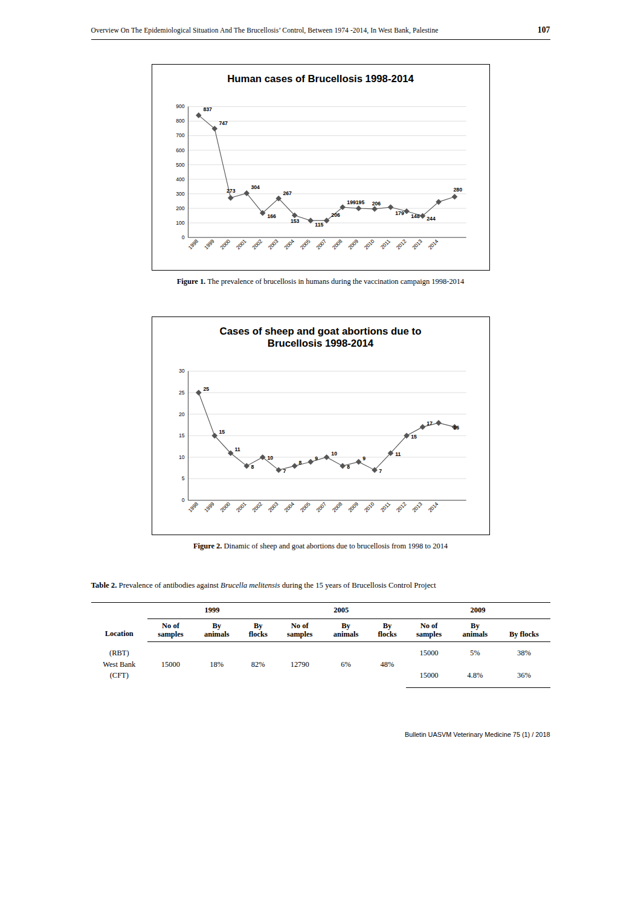Overview On The Epidemiological Situation And The Brucellosis’ Control, Between 1974 -2014, In West Bank, Palestine 107
Human cases of Brucellosis 1998-2014
900 800 700 600 500 400 300 200 100 0 837 747 273 304 166 267 153 115 206 199 195 206 179 148 244 280 1998 1999 2000 2001 2002 2003 2004 2005 2007 2008 2009 2010 2011 2012 2013 2014
Figure 1. The prevalence of brucellosis in humans during the vaccination campaign 1998-2014
Cases of sheep and goat abortions due to
Brucellosis 1998-2014
30 25 20 15 10 5 0 25 15 11 8 10 7 8 9 10 8 9 7 11 15 17 16 1998 1999 2000 2001 2002 2003 2004 2005 2007 2008 2009 2010 2011 2012 2013 2014
Figure 2. Dinamic of sheep and goat abortions due to brucellosis from 1998 to 2014
Table 2. Prevalence of antibodies against Brucella melitensis during the 15 years of Brucellosis Control Project
| Location | 1999 | 2005 | 2009 |
| --- | --- | --- | --- |
| No of samples | By animals | By flocks | No of samples | By animals | By flocks | No of samples | By animals | By flocks |
| (RBT) West Bank (CFT) | 15000 | 18% | 82% | 12790 | 6% | 48% | 15000 | 5% | 38% |
| 15000 | 4.8% | 36% |
Bulletin UASVM Veterinary Medicine 75 (1) / 2018